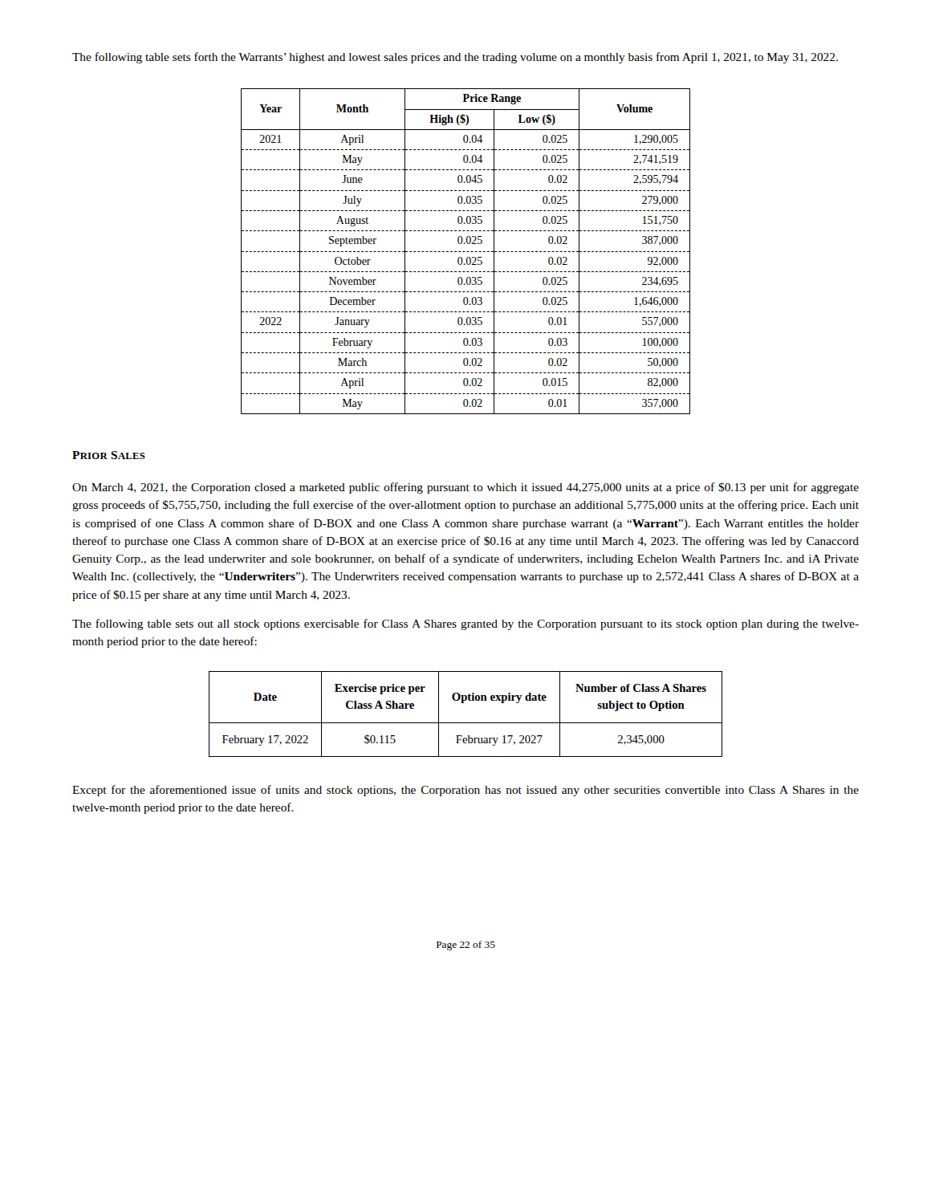The following table sets forth the Warrants’ highest and lowest sales prices and the trading volume on a monthly basis from April 1, 2021, to May 31, 2022.
| Year | Month | Price Range | Volume |
| --- | --- | --- | --- |
| High ($) | Low ($) |
| 2021 | April | 0.04 | 0.025 | 1,290,005 |
| | May | 0.04 | 0.025 | 2,741,519 |
| | June | 0.045 | 0.02 | 2,595,794 |
| | July | 0.035 | 0.025 | 279,000 |
| | August | 0.035 | 0.025 | 151,750 |
| | September | 0.025 | 0.02 | 387,000 |
| | October | 0.025 | 0.02 | 92,000 |
| | November | 0.035 | 0.025 | 234,695 |
| | December | 0.03 | 0.025 | 1,646,000 |
| 2022 | January | 0.035 | 0.01 | 557,000 |
| | February | 0.03 | 0.03 | 100,000 |
| | March | 0.02 | 0.02 | 50,000 |
| | April | 0.02 | 0.015 | 82,000 |
| | May | 0.02 | 0.01 | 357,000 |
PRIOR SALES
On March 4, 2021, the Corporation closed a marketed public offering pursuant to which it issued 44,275,000 units at a price of $0.13 per unit for aggregate gross proceeds of $5,755,750, including the full exercise of the over-allotment option to purchase an additional 5,775,000 units at the offering price. Each unit is comprised of one Class A common share of D-BOX and one Class A common share purchase warrant (a “Warrant”). Each Warrant entitles the holder thereof to purchase one Class A common share of D-BOX at an exercise price of $0.16 at any time until March 4, 2023. The offering was led by Canaccord Genuity Corp., as the lead underwriter and sole bookrunner, on behalf of a syndicate of underwriters, including Echelon Wealth Partners Inc. and iA Private Wealth Inc. (collectively, the “Underwriters”). The Underwriters received compensation warrants to purchase up to 2,572,441 Class A shares of D-BOX at a price of $0.15 per share at any time until March 4, 2023.
The following table sets out all stock options exercisable for Class A Shares granted by the Corporation pursuant to its stock option plan during the twelve-month period prior to the date hereof:
| Date | Exercise price per Class A Share | Option expiry date | Number of Class A Shares subject to Option |
| --- | --- | --- | --- |
| February 17, 2022 | $0.115 | February 17, 2027 | 2,345,000 |
Except for the aforementioned issue of units and stock options, the Corporation has not issued any other securities convertible into Class A Shares in the twelve-month period prior to the date hereof.
Page 22 of 35